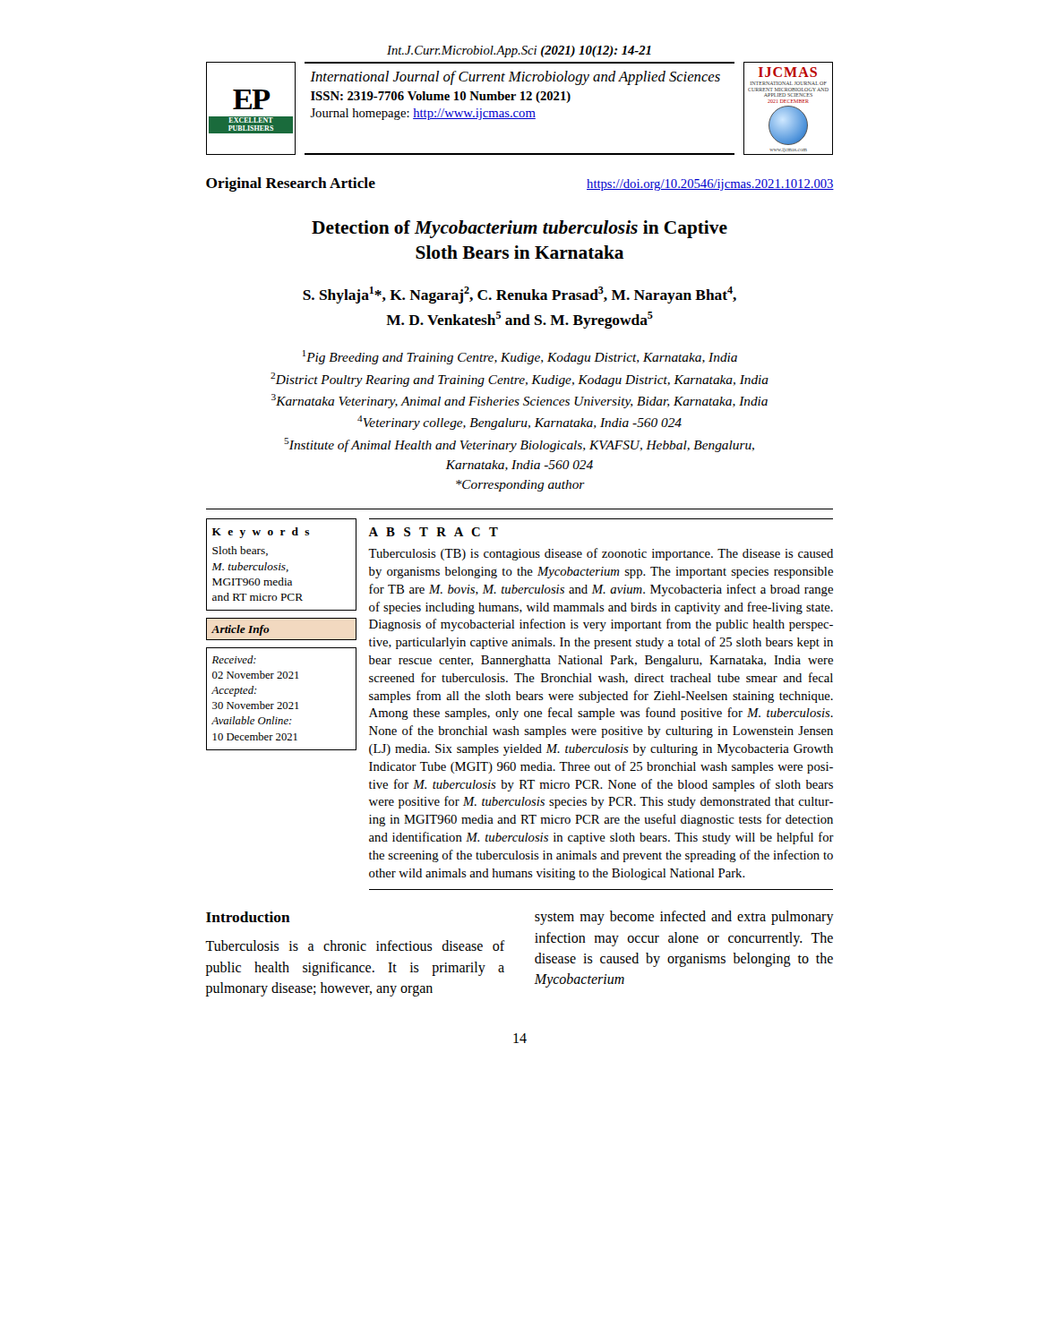Int.J.Curr.Microbiol.App.Sci (2021) 10(12): 14-21
EP
EXCELLENT
PUBLISHERS
International Journal of Current Microbiology and Applied Sciences
ISSN: 2319-7706 Volume 10 Number 12 (2021)
Journal homepage: http://www.ijcmas.com
IJCMAS
INTERNATIONAL JOURNAL OF
CURRENT MICROBIOLOGY AND
APPLIED SCIENCES
2021 DECEMBER
www.ijcmas.com
Original Research Article
https://doi.org/10.20546/ijcmas.2021.1012.003
Detection of Mycobacterium tuberculosis in Captive
Sloth Bears in Karnataka
S. Shylaja1*, K. Nagaraj2, C. Renuka Prasad3, M. Narayan Bhat4,
M. D. Venkatesh5 and S. M. Byregowda5
1Pig Breeding and Training Centre, Kudige, Kodagu District, Karnataka, India
2District Poultry Rearing and Training Centre, Kudige, Kodagu District, Karnataka, India
3Karnataka Veterinary, Animal and Fisheries Sciences University, Bidar, Karnataka, India
4Veterinary college, Bengaluru, Karnataka, India -560 024
5Institute of Animal Health and Veterinary Biologicals, KVAFSU, Hebbal, Bengaluru,
Karnataka, India -560 024
*Corresponding author
K e y w o r d s
Sloth bears,
M. tuberculosis,
MGIT960 media
and RT micro PCR
Article Info
Received:
02 November 2021
Accepted:
30 November 2021
Available Online:
10 December 2021
A B S T R A C T
Tuberculosis (TB) is contagious disease of zoonotic importance. The disease is caused by organisms belonging to the Mycobacterium spp. The important species responsible for TB are M. bovis, M. tuberculosis and M. avium. Mycobacteria infect a broad range of species including humans, wild mammals and birds in captivity and free-living state. Diagnosis of mycobacterial infection is very important from the public health perspective, particularlyin captive animals. In the present study a total of 25 sloth bears kept in bear rescue center, Bannerghatta National Park, Bengaluru, Karnataka, India were screened for tuberculosis. The Bronchial wash, direct tracheal tube smear and fecal samples from all the sloth bears were subjected for Ziehl-Neelsen staining technique. Among these samples, only one fecal sample was found positive for M. tuberculosis. None of the bronchial wash samples were positive by culturing in Lowenstein Jensen (LJ) media. Six samples yielded M. tuberculosis by culturing in Mycobacteria Growth Indicator Tube (MGIT) 960 media. Three out of 25 bronchial wash samples were positive for M. tuberculosis by RT micro PCR. None of the blood samples of sloth bears were positive for M. tuberculosis species by PCR. This study demonstrated that culturing in MGIT960 media and RT micro PCR are the useful diagnostic tests for detection and identification M. tuberculosis in captive sloth bears. This study will be helpful for the screening of the tuberculosis in animals and prevent the spreading of the infection to other wild animals and humans visiting to the Biological National Park.
Introduction
Tuberculosis is a chronic infectious disease of public health significance. It is primarily a pulmonary disease; however, any organ
system may become infected and extra pulmonary infection may occur alone or concurrently. The disease is caused by organisms belonging to the Mycobacterium
14